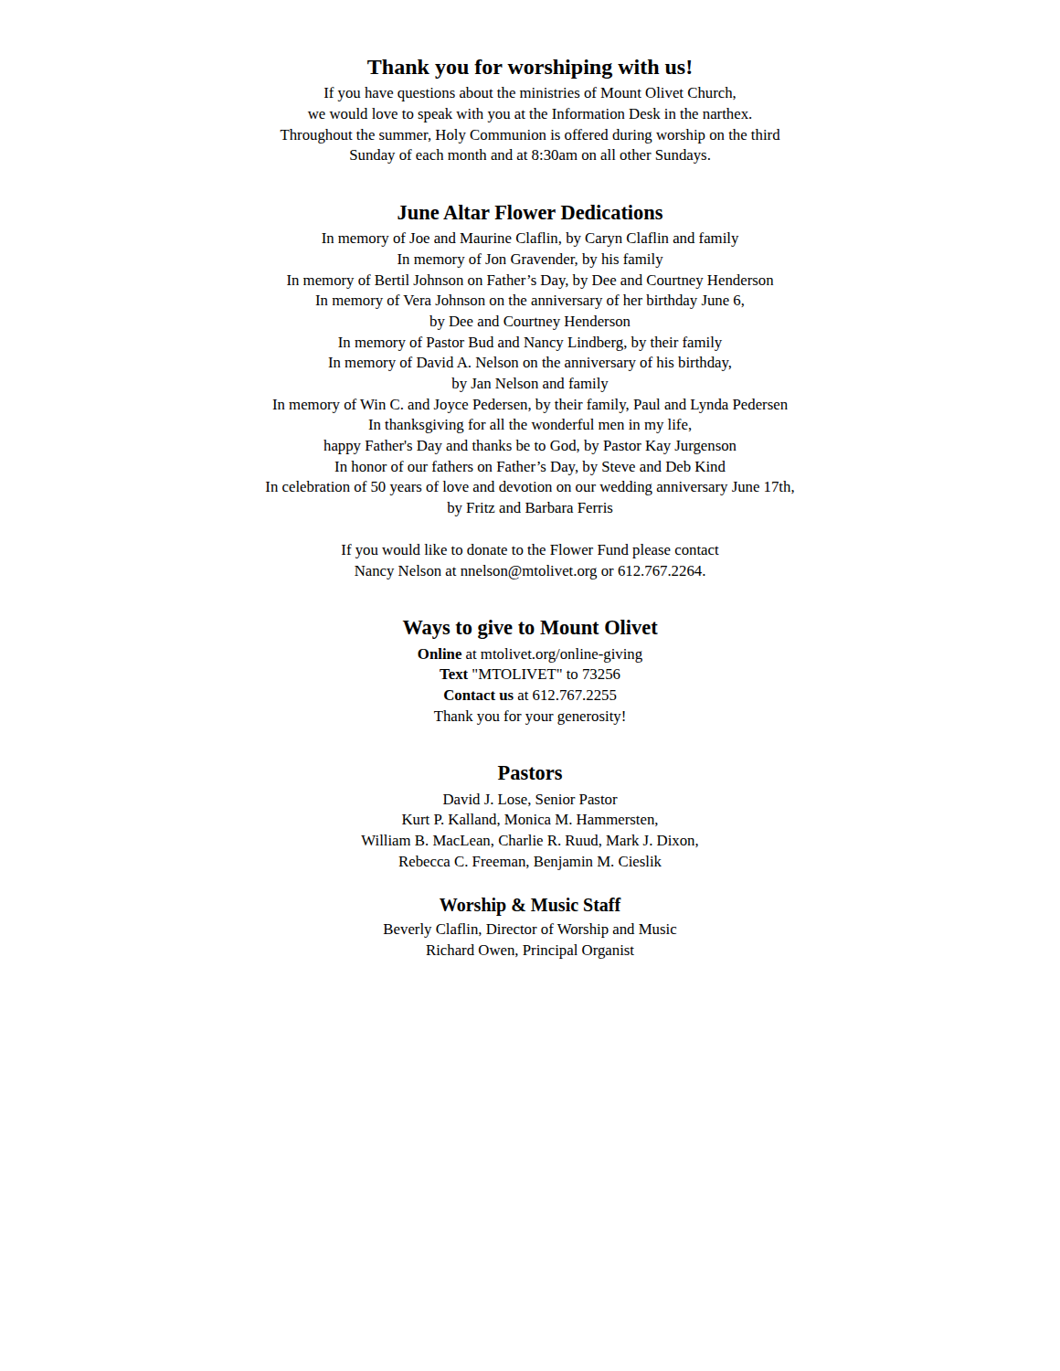Thank you for worshiping with us!
If you have questions about the ministries of Mount Olivet Church,
we would love to speak with you at the Information Desk in the narthex.
Throughout the summer, Holy Communion is offered during worship on the third
Sunday of each month and at 8:30am on all other Sundays.
June Altar Flower Dedications
In memory of Joe and Maurine Claflin, by Caryn Claflin and family
In memory of Jon Gravender, by his family
In memory of Bertil Johnson on Father’s Day, by Dee and Courtney Henderson
In memory of Vera Johnson on the anniversary of her birthday June 6,
by Dee and Courtney Henderson
In memory of Pastor Bud and Nancy Lindberg, by their family
In memory of David A. Nelson on the anniversary of his birthday,
by Jan Nelson and family
In memory of Win C. and Joyce Pedersen, by their family, Paul and Lynda Pedersen
In thanksgiving for all the wonderful men in my life,
happy Father's Day and thanks be to God, by Pastor Kay Jurgenson
In honor of our fathers on Father’s Day, by Steve and Deb Kind
In celebration of 50 years of love and devotion on our wedding anniversary June 17th,
by Fritz and Barbara Ferris
If you would like to donate to the Flower Fund please contact
Nancy Nelson at nnelson@mtolivet.org or 612.767.2264.
Ways to give to Mount Olivet
Online at mtolivet.org/online-giving
Text "MTOLIVET" to 73256
Contact us at 612.767.2255
Thank you for your generosity!
Pastors
David J. Lose, Senior Pastor
Kurt P. Kalland, Monica M. Hammersten,
William B. MacLean, Charlie R. Ruud, Mark J. Dixon,
Rebecca C. Freeman, Benjamin M. Cieslik
Worship & Music Staff
Beverly Claflin, Director of Worship and Music
Richard Owen, Principal Organist